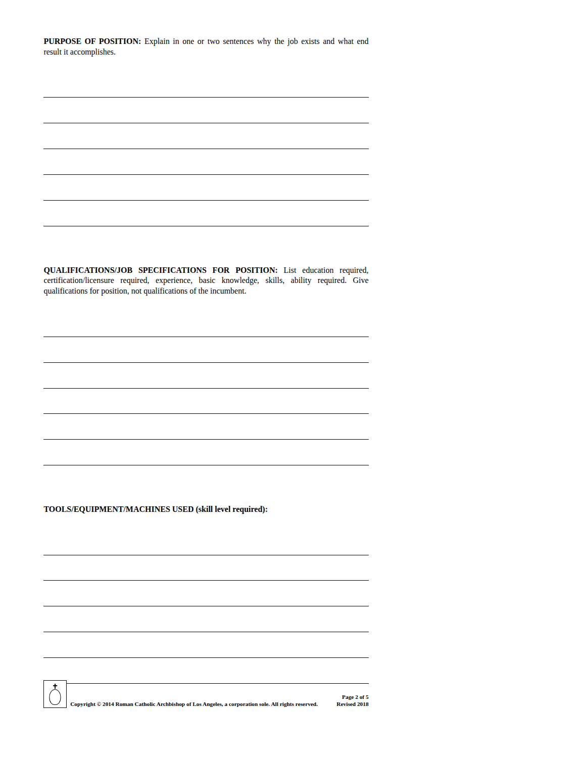PURPOSE OF POSITION: Explain in one or two sentences why the job exists and what end result it accomplishes.
QUALIFICATIONS/JOB SPECIFICATIONS FOR POSITION: List education required, certification/licensure required, experience, basic knowledge, skills, ability required. Give qualifications for position, not qualifications of the incumbent.
TOOLS/EQUIPMENT/MACHINES USED (skill level required):
| | Copyright © 2014 Roman Catholic Archbishop of Los Angeles, a corporation sole. All rights reserved. | Page 2 of 5 Revised 2018 |